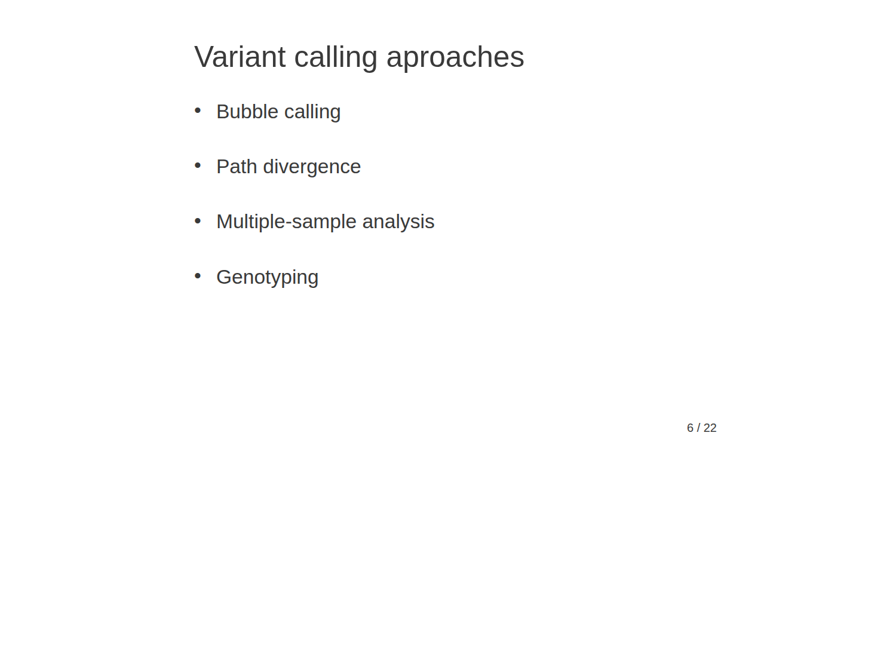Variant calling aproaches
Bubble calling
Path divergence
Multiple-sample analysis
Genotyping
6 / 22